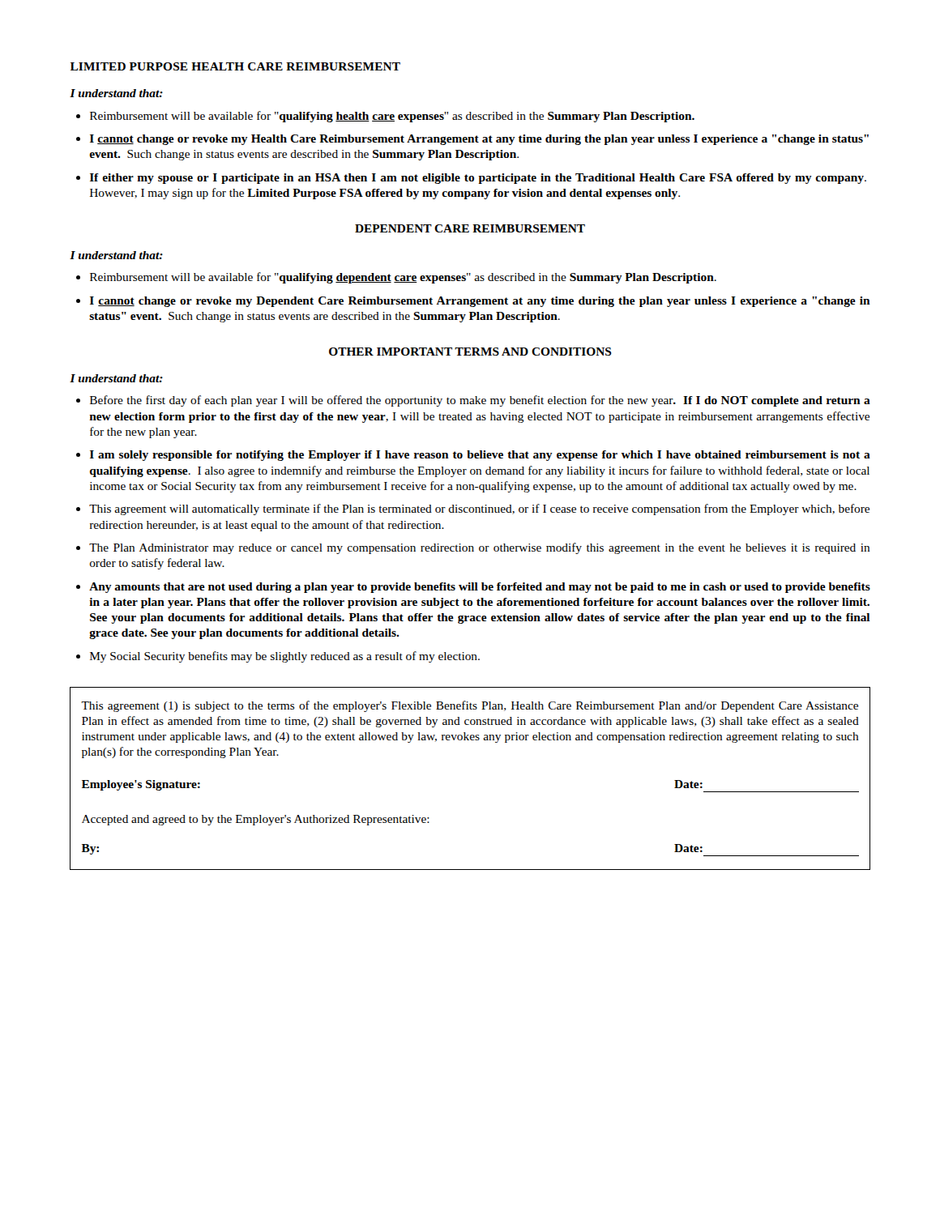LIMITED PURPOSE HEALTH CARE REIMBURSEMENT
I understand that:
Reimbursement will be available for "qualifying health care expenses" as described in the Summary Plan Description.
I cannot change or revoke my Health Care Reimbursement Arrangement at any time during the plan year unless I experience a "change in status" event. Such change in status events are described in the Summary Plan Description.
If either my spouse or I participate in an HSA then I am not eligible to participate in the Traditional Health Care FSA offered by my company. However, I may sign up for the Limited Purpose FSA offered by my company for vision and dental expenses only.
DEPENDENT CARE REIMBURSEMENT
I understand that:
Reimbursement will be available for "qualifying dependent care expenses" as described in the Summary Plan Description.
I cannot change or revoke my Dependent Care Reimbursement Arrangement at any time during the plan year unless I experience a "change in status" event. Such change in status events are described in the Summary Plan Description.
OTHER IMPORTANT TERMS AND CONDITIONS
I understand that:
Before the first day of each plan year I will be offered the opportunity to make my benefit election for the new year. If I do NOT complete and return a new election form prior to the first day of the new year, I will be treated as having elected NOT to participate in reimbursement arrangements effective for the new plan year.
I am solely responsible for notifying the Employer if I have reason to believe that any expense for which I have obtained reimbursement is not a qualifying expense. I also agree to indemnify and reimburse the Employer on demand for any liability it incurs for failure to withhold federal, state or local income tax or Social Security tax from any reimbursement I receive for a non-qualifying expense, up to the amount of additional tax actually owed by me.
This agreement will automatically terminate if the Plan is terminated or discontinued, or if I cease to receive compensation from the Employer which, before redirection hereunder, is at least equal to the amount of that redirection.
The Plan Administrator may reduce or cancel my compensation redirection or otherwise modify this agreement in the event he believes it is required in order to satisfy federal law.
Any amounts that are not used during a plan year to provide benefits will be forfeited and may not be paid to me in cash or used to provide benefits in a later plan year. Plans that offer the rollover provision are subject to the aforementioned forfeiture for account balances over the rollover limit. See your plan documents for additional details. Plans that offer the grace extension allow dates of service after the plan year end up to the final grace date. See your plan documents for additional details.
My Social Security benefits may be slightly reduced as a result of my election.
This agreement (1) is subject to the terms of the employer's Flexible Benefits Plan, Health Care Reimbursement Plan and/or Dependent Care Assistance Plan in effect as amended from time to time, (2) shall be governed by and construed in accordance with applicable laws, (3) shall take effect as a sealed instrument under applicable laws, and (4) to the extent allowed by law, revokes any prior election and compensation redirection agreement relating to such plan(s) for the corresponding Plan Year.
| Employee's Signature: | | Date: | |
Accepted and agreed to by the Employer's Authorized Representative:
| By: | | Date: | |